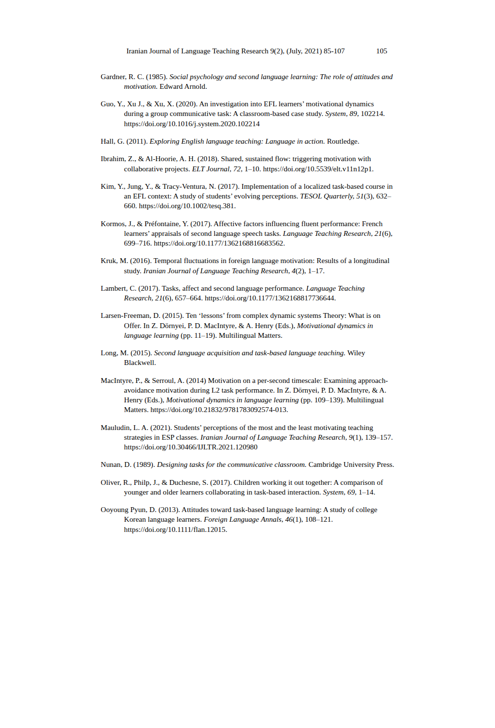Iranian Journal of Language Teaching Research 9(2), (July, 2021) 85-107 105
Gardner, R. C. (1985). Social psychology and second language learning: The role of attitudes and motivation. Edward Arnold.
Guo, Y., Xu J., & Xu, X. (2020). An investigation into EFL learners’ motivational dynamics during a group communicative task: A classroom-based case study. System, 89, 102214. https://doi.org/10.1016/j.system.2020.102214
Hall, G. (2011). Exploring English language teaching: Language in action. Routledge.
Ibrahim, Z., & Al-Hoorie, A. H. (2018). Shared, sustained flow: triggering motivation with collaborative projects. ELT Journal, 72, 1–10. https://doi.org/10.5539/elt.v11n12p1.
Kim, Y., Jung, Y., & Tracy-Ventura, N. (2017). Implementation of a localized task-based course in an EFL context: A study of students’ evolving perceptions. TESOL Quarterly, 51(3), 632–660. https://doi.org/10.1002/tesq.381.
Kormos, J., & Préfontaine, Y. (2017). Affective factors influencing fluent performance: French learners’ appraisals of second language speech tasks. Language Teaching Research, 21(6), 699–716. https://doi.org/10.1177/1362168816683562.
Kruk, M. (2016). Temporal fluctuations in foreign language motivation: Results of a longitudinal study. Iranian Journal of Language Teaching Research, 4(2), 1–17.
Lambert, C. (2017). Tasks, affect and second language performance. Language Teaching Research, 21(6), 657–664. https://doi.org/10.1177/1362168817736644.
Larsen-Freeman, D. (2015). Ten ‘lessons’ from complex dynamic systems Theory: What is on Offer. In Z. Dörnyei, P. D. MacIntyre, & A. Henry (Eds.), Motivational dynamics in language learning (pp. 11–19). Multilingual Matters.
Long, M. (2015). Second language acquisition and task-based language teaching. Wiley Blackwell.
MacIntyre, P., & Serroul, A. (2014) Motivation on a per-second timescale: Examining approach-avoidance motivation during L2 task performance. In Z. Dörnyei, P. D. MacIntyre, & A. Henry (Eds.), Motivational dynamics in language learning (pp. 109–139). Multilingual Matters. https://doi.org/10.21832/9781783092574-013.
Mauludin, L. A. (2021). Students’ perceptions of the most and the least motivating teaching strategies in ESP classes. Iranian Journal of Language Teaching Research, 9(1), 139–157. https://doi.org/10.30466/IJLTR.2021.120980
Nunan, D. (1989). Designing tasks for the communicative classroom. Cambridge University Press.
Oliver, R., Philp, J., & Duchesne, S. (2017). Children working it out together: A comparison of younger and older learners collaborating in task-based interaction. System, 69, 1–14.
Ooyoung Pyun, D. (2013). Attitudes toward task‐based language learning: A study of college Korean language learners. Foreign Language Annals, 46(1), 108–121. https://doi.org/10.1111/flan.12015.